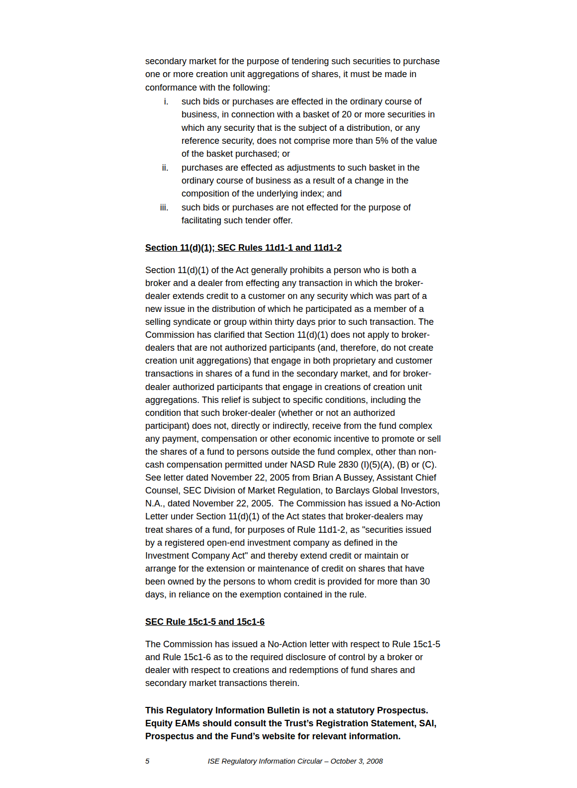secondary market for the purpose of tendering such securities to purchase one or more creation unit aggregations of shares, it must be made in conformance with the following:
i. such bids or purchases are effected in the ordinary course of business, in connection with a basket of 20 or more securities in which any security that is the subject of a distribution, or any reference security, does not comprise more than 5% of the value of the basket purchased; or
ii. purchases are effected as adjustments to such basket in the ordinary course of business as a result of a change in the composition of the underlying index; and
iii. such bids or purchases are not effected for the purpose of facilitating such tender offer.
Section 11(d)(1); SEC Rules 11d1-1 and 11d1-2
Section 11(d)(1) of the Act generally prohibits a person who is both a broker and a dealer from effecting any transaction in which the broker-dealer extends credit to a customer on any security which was part of a new issue in the distribution of which he participated as a member of a selling syndicate or group within thirty days prior to such transaction. The Commission has clarified that Section 11(d)(1) does not apply to broker-dealers that are not authorized participants (and, therefore, do not create creation unit aggregations) that engage in both proprietary and customer transactions in shares of a fund in the secondary market, and for broker-dealer authorized participants that engage in creations of creation unit aggregations. This relief is subject to specific conditions, including the condition that such broker-dealer (whether or not an authorized participant) does not, directly or indirectly, receive from the fund complex any payment, compensation or other economic incentive to promote or sell the shares of a fund to persons outside the fund complex, other than non-cash compensation permitted under NASD Rule 2830 (I)(5)(A), (B) or (C). See letter dated November 22, 2005 from Brian A Bussey, Assistant Chief Counsel, SEC Division of Market Regulation, to Barclays Global Investors, N.A., dated November 22, 2005. The Commission has issued a No-Action Letter under Section 11(d)(1) of the Act states that broker-dealers may treat shares of a fund, for purposes of Rule 11d1-2, as "securities issued by a registered open-end investment company as defined in the Investment Company Act" and thereby extend credit or maintain or arrange for the extension or maintenance of credit on shares that have been owned by the persons to whom credit is provided for more than 30 days, in reliance on the exemption contained in the rule.
SEC Rule 15c1-5 and 15c1-6
The Commission has issued a No-Action letter with respect to Rule 15c1-5 and Rule 15c1-6 as to the required disclosure of control by a broker or dealer with respect to creations and redemptions of fund shares and secondary market transactions therein.
This Regulatory Information Bulletin is not a statutory Prospectus. Equity EAMs should consult the Trust’s Registration Statement, SAI, Prospectus and the Fund’s website for relevant information.
5
ISE Regulatory Information Circular – October 3, 2008